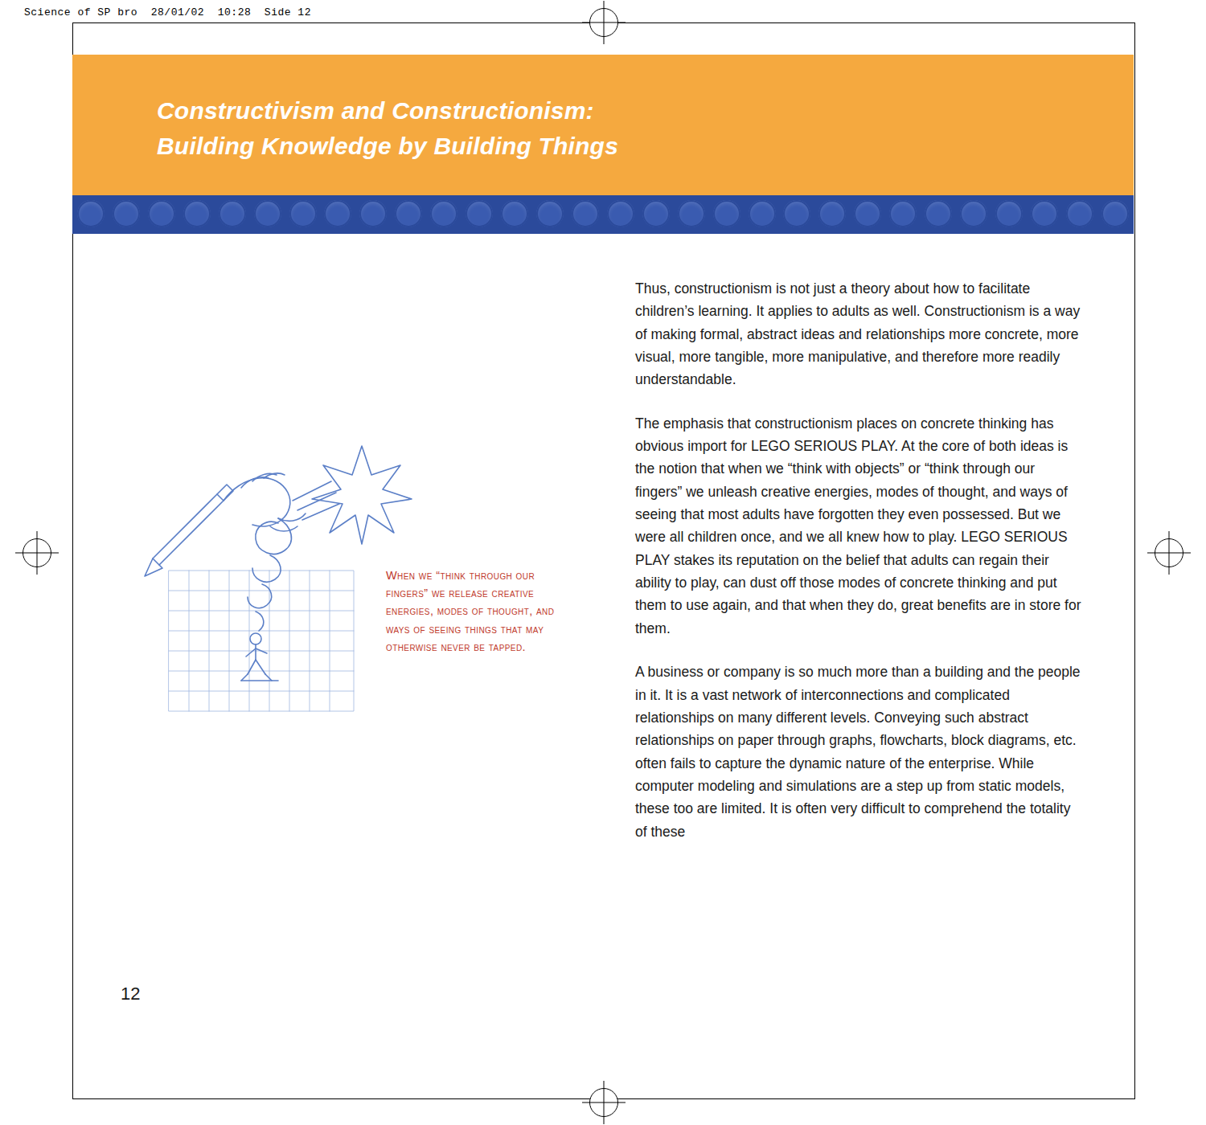Science of SP bro 28/01/02 10:28 Side 12
Constructivism and Constructionism:
Building Knowledge by Building Things
When we “think through our fingers” we release creative energies, modes of thought, and ways of seeing things that may otherwise never be tapped.
Thus, constructionism is not just a theory about how to facilitate children’s learning. It applies to adults as well. Constructionism is a way of making formal, abstract ideas and relationships more concrete, more visual, more tangible, more manipulative, and therefore more readily understandable.
The emphasis that constructionism places on concrete thinking has obvious import for LEGO SERIOUS PLAY. At the core of both ideas is the notion that when we “think with objects” or “think through our fingers” we unleash creative energies, modes of thought, and ways of seeing that most adults have forgotten they even possessed. But we were all children once, and we all knew how to play. LEGO SERIOUS PLAY stakes its reputation on the belief that adults can regain their ability to play, can dust off those modes of concrete thinking and put them to use again, and that when they do, great benefits are in store for them.
A business or company is so much more than a building and the people in it. It is a vast network of interconnections and complicated relationships on many different levels. Conveying such abstract relationships on paper through graphs, flowcharts, block diagrams, etc. often fails to capture the dynamic nature of the enterprise. While computer modeling and simulations are a step up from static models, these too are limited. It is often very difficult to comprehend the totality of these
12